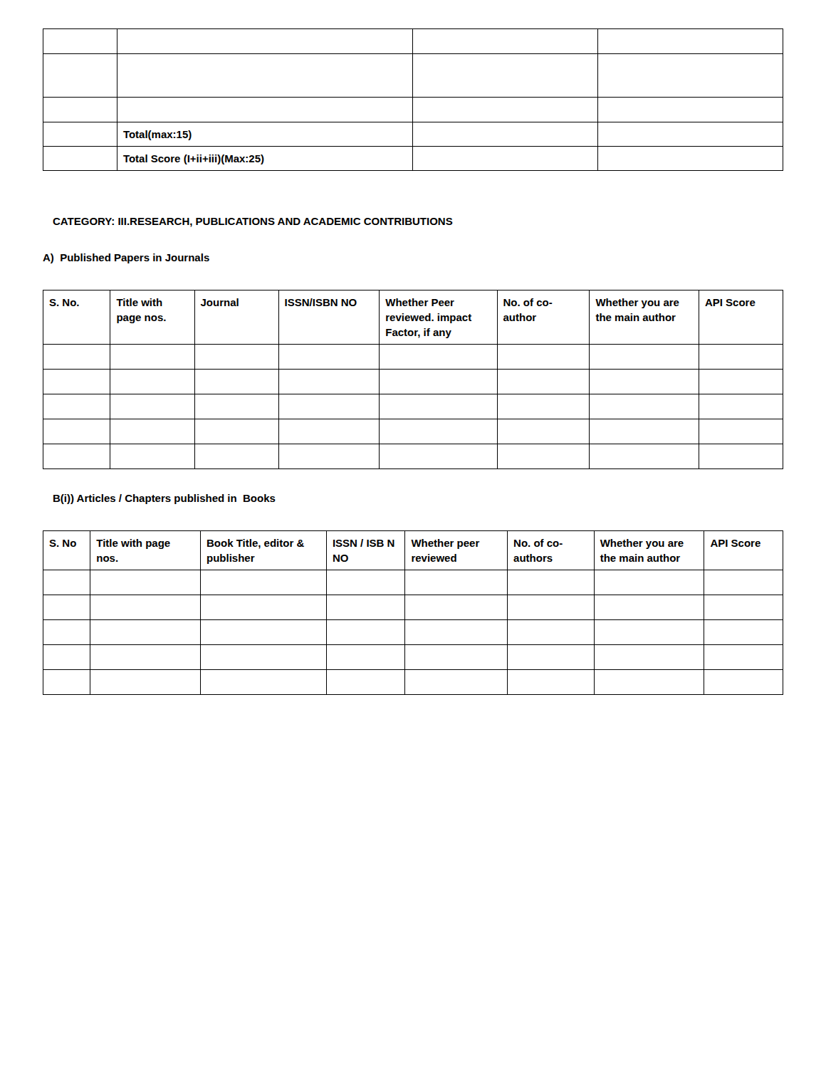| | Total(max:15) | | |
| | Total Score (I+ii+iii)(Max:25) | | |
CATEGORY: III.RESEARCH, PUBLICATIONS AND ACADEMIC CONTRIBUTIONS
A) Published Papers in Journals
| S. No. | Title with page nos. | Journal | ISSN/ISBN NO | Whether Peer reviewed. impact Factor, if any | No. of co-author | Whether you are the main author | API Score |
| --- | --- | --- | --- | --- | --- | --- | --- |
B(i)) Articles / Chapters published in Books
| S. No | Title with page nos. | Book Title, editor & publisher | ISSN / ISB N NO | Whether peer reviewed | No. of co-authors | Whether you are the main author | API Score |
| --- | --- | --- | --- | --- | --- | --- | --- |